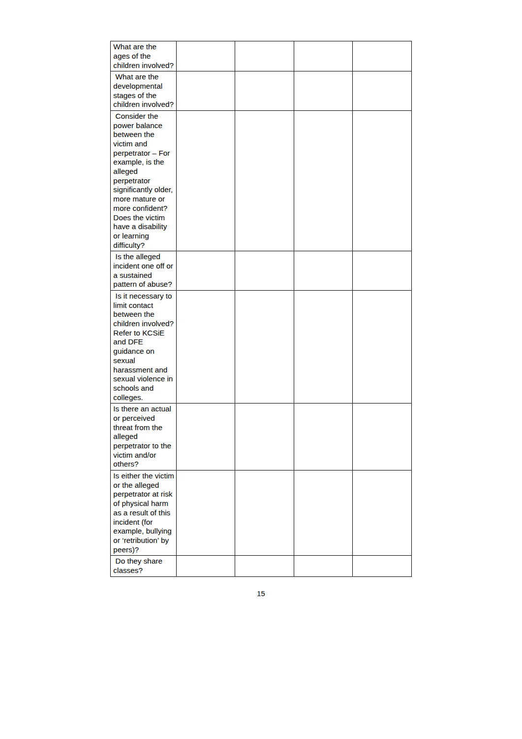| What are the ages of the children involved? | | | | |
| What are the developmental stages of the children involved? | | | | |
| Consider the power balance between the victim and perpetrator – For example, is the alleged perpetrator significantly older, more mature or more confident? Does the victim have a disability or learning difficulty? | | | | |
| Is the alleged incident one off or a sustained pattern of abuse? | | | | |
| Is it necessary to limit contact between the children involved? Refer to KCSiE and DFE guidance on sexual harassment and sexual violence in schools and colleges. | | | | |
| Is there an actual or perceived threat from the alleged perpetrator to the victim and/or others? | | | | |
| Is either the victim or the alleged perpetrator at risk of physical harm as a result of this incident (for example, bullying or ‘retribution’ by peers)? | | | | |
| Do they share classes? | | | | |
15